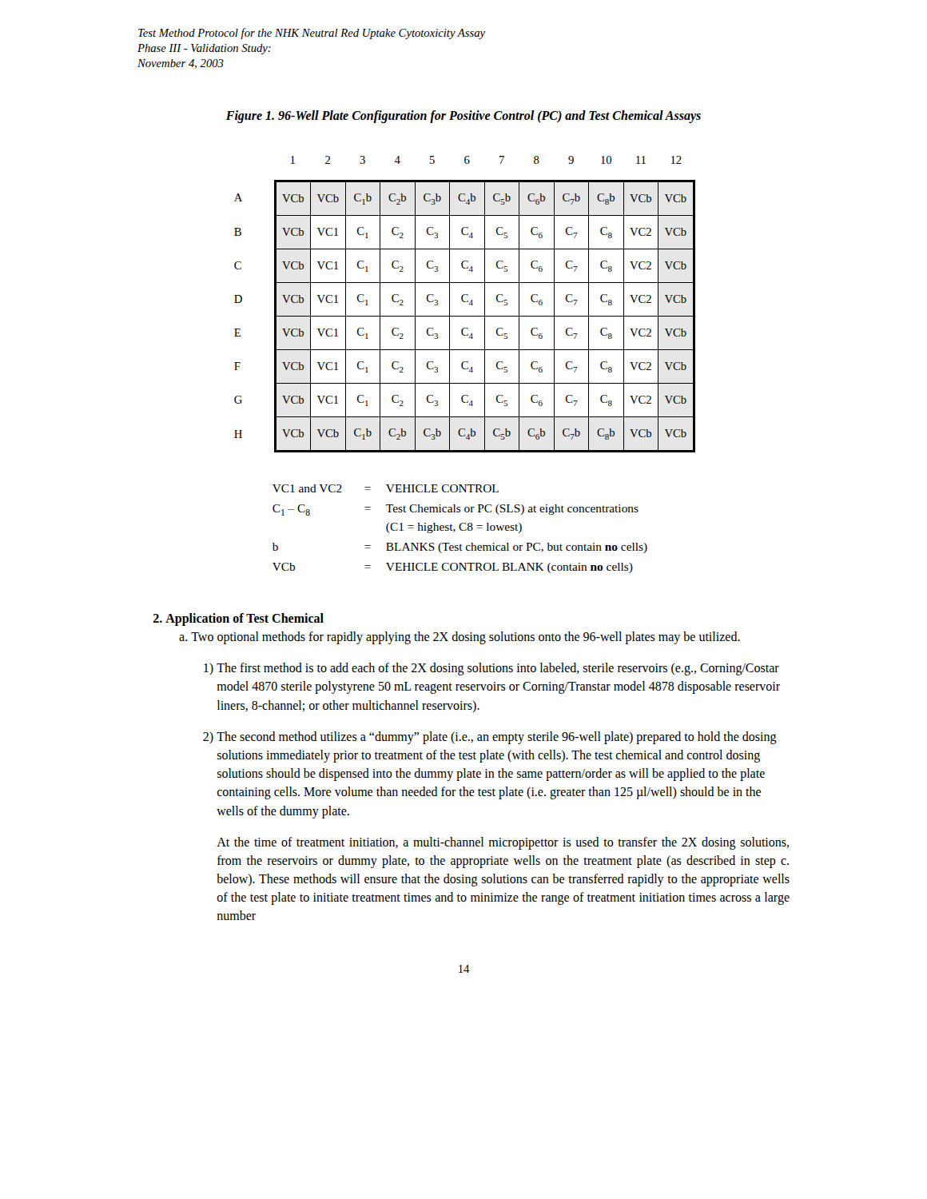Test Method Protocol for the NHK Neutral Red Uptake Cytotoxicity Assay
Phase III - Validation Study:
November 4, 2003
Figure 1. 96-Well Plate Configuration for Positive Control (PC) and Test Chemical Assays
| | 1 | 2 | 3 | 4 | 5 | 6 | 7 | 8 | 9 | 10 | 11 | 12 |
| --- | --- | --- | --- | --- | --- | --- | --- | --- | --- | --- | --- | --- |
| A | VCb | VCb | C 1 b | C 2 b | C 3 b | C 4 b | C 5 b | C 6 b | C 7 b | C 8 b | VCb | VCb |
| B | VCb | VC1 | C 1 | C 2 | C 3 | C 4 | C 5 | C 6 | C 7 | C 8 | VC2 | VCb |
| C | VCb | VC1 | C 1 | C 2 | C 3 | C 4 | C 5 | C 6 | C 7 | C 8 | VC2 | VCb |
| D | VCb | VC1 | C 1 | C 2 | C 3 | C 4 | C 5 | C 6 | C 7 | C 8 | VC2 | VCb |
| E | VCb | VC1 | C 1 | C 2 | C 3 | C 4 | C 5 | C 6 | C 7 | C 8 | VC2 | VCb |
| F | VCb | VC1 | C 1 | C 2 | C 3 | C 4 | C 5 | C 6 | C 7 | C 8 | VC2 | VCb |
| G | VCb | VC1 | C 1 | C 2 | C 3 | C 4 | C 5 | C 6 | C 7 | C 8 | VC2 | VCb |
| H | VCb | VCb | C 1 b | C 2 b | C 3 b | C 4 b | C 5 b | C 6 b | C 7 b | C 8 b | VCb | VCb |
| VC1 and VC2 | = | VEHICLE CONTROL |
| C 1 – C 8 | = | Test Chemicals or PC (SLS) at eight concentrations (C1 = highest, C8 = lowest) |
| b | = | BLANKS (Test chemical or PC, but contain no cells) |
| VCb | = | VEHICLE CONTROL BLANK (contain no cells) |
Application of Test Chemical
Two optional methods for rapidly applying the 2X dosing solutions onto the 96-well plates may be utilized.
The first method is to add each of the 2X dosing solutions into labeled, sterile reservoirs (e.g., Corning/Costar model 4870 sterile polystyrene 50 mL reagent reservoirs or Corning/Transtar model 4878 disposable reservoir liners, 8-channel; or other multichannel reservoirs).
The second method utilizes a “dummy” plate (i.e., an empty sterile 96-well plate) prepared to hold the dosing solutions immediately prior to treatment of the test plate (with cells). The test chemical and control dosing solutions should be dispensed into the dummy plate in the same pattern/order as will be applied to the plate containing cells. More volume than needed for the test plate (i.e. greater than 125 µl/well) should be in the wells of the dummy plate.
At the time of treatment initiation, a multi-channel micropipettor is used to transfer the 2X dosing solutions, from the reservoirs or dummy plate, to the appropriate wells on the treatment plate (as described in step c. below). These methods will ensure that the dosing solutions can be transferred rapidly to the appropriate wells of the test plate to initiate treatment times and to minimize the range of treatment initiation times across a large number
14